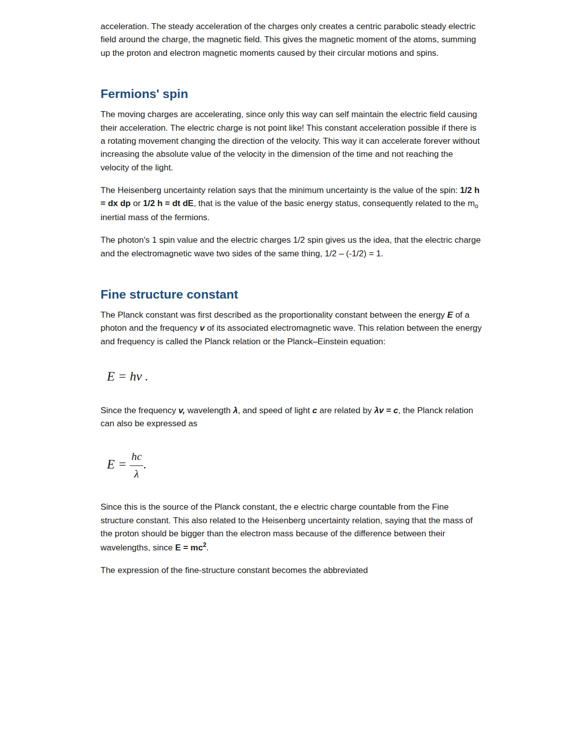acceleration. The steady acceleration of the charges only creates a centric parabolic steady electric field around the charge, the magnetic field. This gives the magnetic moment of the atoms, summing up the proton and electron magnetic moments caused by their circular motions and spins.
Fermions' spin
The moving charges are accelerating, since only this way can self maintain the electric field causing their acceleration. The electric charge is not point like! This constant acceleration possible if there is a rotating movement changing the direction of the velocity. This way it can accelerate forever without increasing the absolute value of the velocity in the dimension of the time and not reaching the velocity of the light.
The Heisenberg uncertainty relation says that the minimum uncertainty is the value of the spin: 1/2 h = dx dp or 1/2 h = dt dE, that is the value of the basic energy status, consequently related to the mo inertial mass of the fermions.
The photon's 1 spin value and the electric charges 1/2 spin gives us the idea, that the electric charge and the electromagnetic wave two sides of the same thing, 1/2 – (-1/2) = 1.
Fine structure constant
The Planck constant was first described as the proportionality constant between the energy E of a photon and the frequency v of its associated electromagnetic wave. This relation between the energy and frequency is called the Planck relation or the Planck–Einstein equation:
E = hν .
Since the frequency v, wavelength λ, and speed of light c are related by λv = c, the Planck relation can also be expressed as
E = hc λ.
Since this is the source of the Planck constant, the e electric charge countable from the Fine structure constant. This also related to the Heisenberg uncertainty relation, saying that the mass of the proton should be bigger than the electron mass because of the difference between their wavelengths, since E = mc2.
The expression of the fine-structure constant becomes the abbreviated